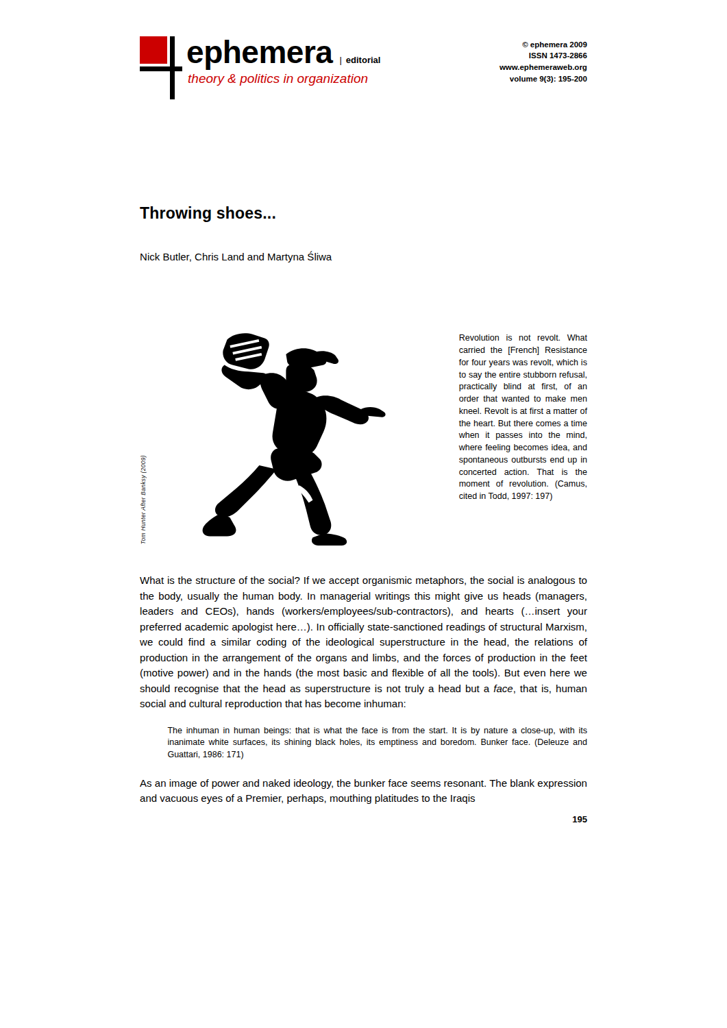ephemera|editorial
theory & politics in organization
© ephemera 2009
ISSN 1473-2866
www.ephemeraweb.org
volume 9(3): 195-200
Throwing shoes...
Nick Butler, Chris Land and Martyna Śliwa
Tom Hunter After Banksy (2009)
Revolution is not revolt. What carried the [French] Resistance for four years was revolt, which is to say the entire stubborn refusal, practically blind at first, of an order that wanted to make men kneel. Revolt is at first a matter of the heart. But there comes a time when it passes into the mind, where feeling becomes idea, and spontaneous outbursts end up in concerted action. That is the moment of revolution. (Camus, cited in Todd, 1997: 197)
What is the structure of the social? If we accept organismic metaphors, the social is analogous to the body, usually the human body. In managerial writings this might give us heads (managers, leaders and CEOs), hands (workers/employees/sub-contractors), and hearts (…insert your preferred academic apologist here…). In officially state-sanctioned readings of structural Marxism, we could find a similar coding of the ideological superstructure in the head, the relations of production in the arrangement of the organs and limbs, and the forces of production in the feet (motive power) and in the hands (the most basic and flexible of all the tools). But even here we should recognise that the head as superstructure is not truly a head but a face, that is, human social and cultural reproduction that has become inhuman:
The inhuman in human beings: that is what the face is from the start. It is by nature a close-up, with its inanimate white surfaces, its shining black holes, its emptiness and boredom. Bunker face. (Deleuze and Guattari, 1986: 171)
As an image of power and naked ideology, the bunker face seems resonant. The blank expression and vacuous eyes of a Premier, perhaps, mouthing platitudes to the Iraqis
195